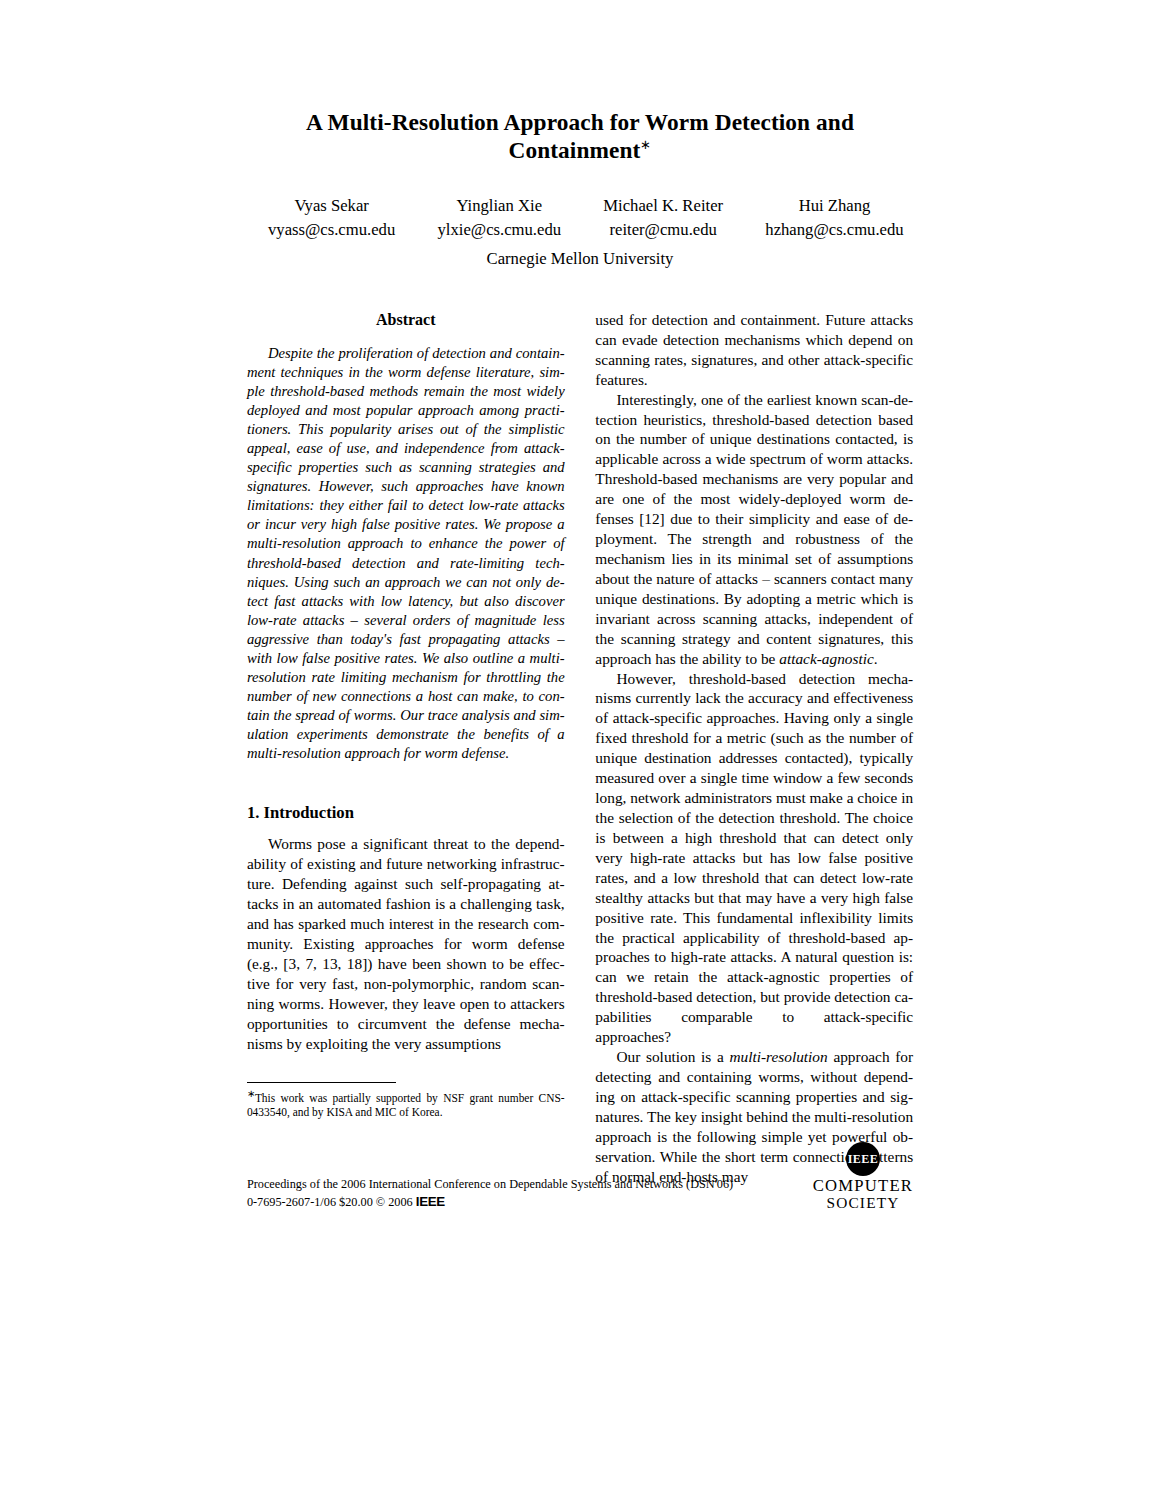A Multi-Resolution Approach for Worm Detection and Containment∗
| Vyas Sekar | Yinglian Xie | Michael K. Reiter | Hui Zhang |
| vyass@cs.cmu.edu | ylxie@cs.cmu.edu | reiter@cmu.edu | hzhang@cs.cmu.edu |
Carnegie Mellon University
Abstract
Despite the proliferation of detection and containment techniques in the worm defense literature, simple threshold-based methods remain the most widely deployed and most popular approach among practitioners. This popularity arises out of the simplistic appeal, ease of use, and independence from attack-specific properties such as scanning strategies and signatures. However, such approaches have known limitations: they either fail to detect low-rate attacks or incur very high false positive rates. We propose a multi-resolution approach to enhance the power of threshold-based detection and rate-limiting techniques. Using such an approach we can not only detect fast attacks with low latency, but also discover low-rate attacks – several orders of magnitude less aggressive than today's fast propagating attacks – with low false positive rates. We also outline a multi-resolution rate limiting mechanism for throttling the number of new connections a host can make, to contain the spread of worms. Our trace analysis and simulation experiments demonstrate the benefits of a multi-resolution approach for worm defense.
1. Introduction
Worms pose a significant threat to the dependability of existing and future networking infrastructure. Defending against such self-propagating attacks in an automated fashion is a challenging task, and has sparked much interest in the research community. Existing approaches for worm defense (e.g., [3, 7, 13, 18]) have been shown to be effective for very fast, non-polymorphic, random scanning worms. However, they leave open to attackers opportunities to circumvent the defense mechanisms by exploiting the very assumptions
∗This work was partially supported by NSF grant number CNS-0433540, and by KISA and MIC of Korea.
used for detection and containment. Future attacks can evade detection mechanisms which depend on scanning rates, signatures, and other attack-specific features.
Interestingly, one of the earliest known scan-detection heuristics, threshold-based detection based on the number of unique destinations contacted, is applicable across a wide spectrum of worm attacks. Threshold-based mechanisms are very popular and are one of the most widely-deployed worm defenses [12] due to their simplicity and ease of deployment. The strength and robustness of the mechanism lies in its minimal set of assumptions about the nature of attacks – scanners contact many unique destinations. By adopting a metric which is invariant across scanning attacks, independent of the scanning strategy and content signatures, this approach has the ability to be attack-agnostic.
However, threshold-based detection mechanisms currently lack the accuracy and effectiveness of attack-specific approaches. Having only a single fixed threshold for a metric (such as the number of unique destination addresses contacted), typically measured over a single time window a few seconds long, network administrators must make a choice in the selection of the detection threshold. The choice is between a high threshold that can detect only very high-rate attacks but has low false positive rates, and a low threshold that can detect low-rate stealthy attacks but that may have a very high false positive rate. This fundamental inflexibility limits the practical applicability of threshold-based approaches to high-rate attacks. A natural question is: can we retain the attack-agnostic properties of threshold-based detection, but provide detection capabilities comparable to attack-specific approaches?
Our solution is a multi-resolution approach for detecting and containing worms, without depending on attack-specific scanning properties and signatures. The key insight behind the multi-resolution approach is the following simple yet powerful observation. While the short term connection patterns of normal end-hosts may
Proceedings of the 2006 International Conference on Dependable Systems and Networks (DSN'06)
0-7695-2607-1/06 $20.00 © 2006 IEEE
IEEE COMPUTER SOCIETY